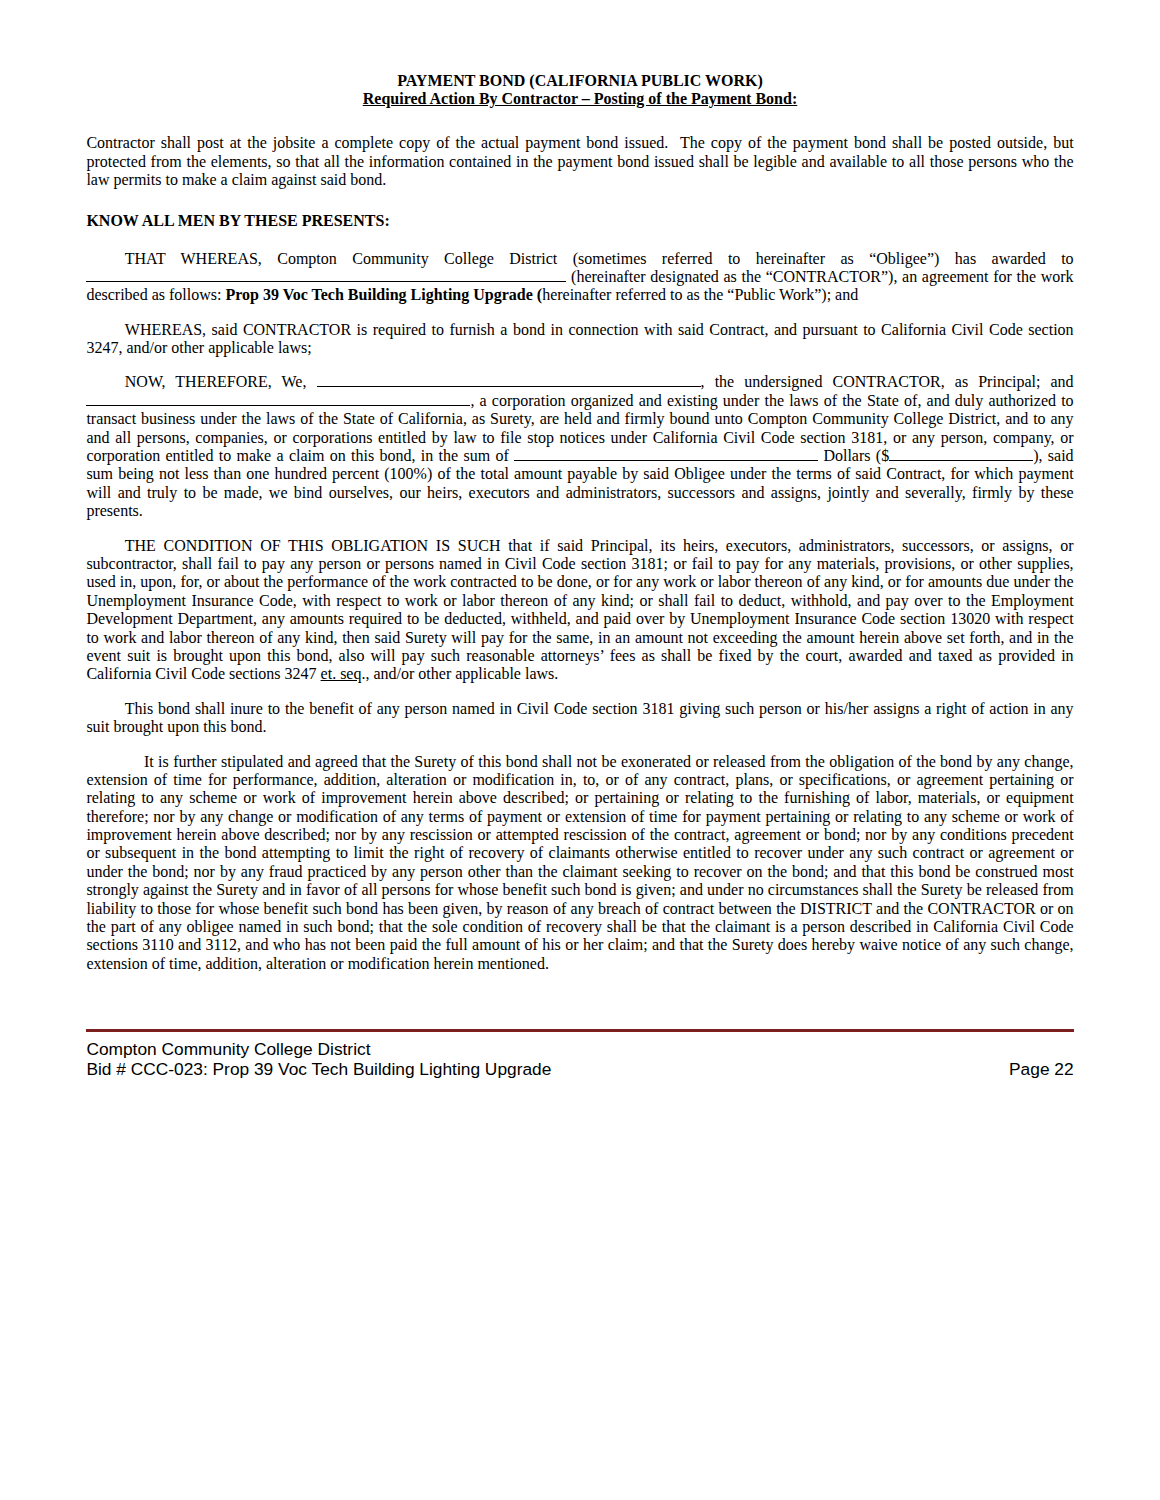PAYMENT BOND (CALIFORNIA PUBLIC WORK) Required Action By Contractor – Posting of the Payment Bond:
Contractor shall post at the jobsite a complete copy of the actual payment bond issued. The copy of the payment bond shall be posted outside, but protected from the elements, so that all the information contained in the payment bond issued shall be legible and available to all those persons who the law permits to make a claim against said bond.
KNOW ALL MEN BY THESE PRESENTS:
THAT WHEREAS, Compton Community College District (sometimes referred to hereinafter as “Obligee”) has awarded to (hereinafter designated as the “CONTRACTOR”), an agreement for the work described as follows: Prop 39 Voc Tech Building Lighting Upgrade (hereinafter referred to as the “Public Work”); and
WHEREAS, said CONTRACTOR is required to furnish a bond in connection with said Contract, and pursuant to California Civil Code section 3247, and/or other applicable laws;
NOW, THEREFORE, We, , the undersigned CONTRACTOR, as Principal; and , a corporation organized and existing under the laws of the State of, and duly authorized to transact business under the laws of the State of California, as Surety, are held and firmly bound unto Compton Community College District, and to any and all persons, companies, or corporations entitled by law to file stop notices under California Civil Code section 3181, or any person, company, or corporation entitled to make a claim on this bond, in the sum of Dollars ($ ), said sum being not less than one hundred percent (100%) of the total amount payable by said Obligee under the terms of said Contract, for which payment will and truly to be made, we bind ourselves, our heirs, executors and administrators, successors and assigns, jointly and severally, firmly by these presents.
THE CONDITION OF THIS OBLIGATION IS SUCH that if said Principal, its heirs, executors, administrators, successors, or assigns, or subcontractor, shall fail to pay any person or persons named in Civil Code section 3181; or fail to pay for any materials, provisions, or other supplies, used in, upon, for, or about the performance of the work contracted to be done, or for any work or labor thereon of any kind, or for amounts due under the Unemployment Insurance Code, with respect to work or labor thereon of any kind; or shall fail to deduct, withhold, and pay over to the Employment Development Department, any amounts required to be deducted, withheld, and paid over by Unemployment Insurance Code section 13020 with respect to work and labor thereon of any kind, then said Surety will pay for the same, in an amount not exceeding the amount herein above set forth, and in the event suit is brought upon this bond, also will pay such reasonable attorneys’ fees as shall be fixed by the court, awarded and taxed as provided in California Civil Code sections 3247 et. seq., and/or other applicable laws.
This bond shall inure to the benefit of any person named in Civil Code section 3181 giving such person or his/her assigns a right of action in any suit brought upon this bond.
It is further stipulated and agreed that the Surety of this bond shall not be exonerated or released from the obligation of the bond by any change, extension of time for performance, addition, alteration or modification in, to, or of any contract, plans, or specifications, or agreement pertaining or relating to any scheme or work of improvement herein above described; or pertaining or relating to the furnishing of labor, materials, or equipment therefore; nor by any change or modification of any terms of payment or extension of time for payment pertaining or relating to any scheme or work of improvement herein above described; nor by any rescission or attempted rescission of the contract, agreement or bond; nor by any conditions precedent or subsequent in the bond attempting to limit the right of recovery of claimants otherwise entitled to recover under any such contract or agreement or under the bond; nor by any fraud practiced by any person other than the claimant seeking to recover on the bond; and that this bond be construed most strongly against the Surety and in favor of all persons for whose benefit such bond is given; and under no circumstances shall the Surety be released from liability to those for whose benefit such bond has been given, by reason of any breach of contract between the DISTRICT and the CONTRACTOR or on the part of any obligee named in such bond; that the sole condition of recovery shall be that the claimant is a person described in California Civil Code sections 3110 and 3112, and who has not been paid the full amount of his or her claim; and that the Surety does hereby waive notice of any such change, extension of time, addition, alteration or modification herein mentioned.
Compton Community College District Bid # CCC-023: Prop 39 Voc Tech Building Lighting Upgrade Page 22